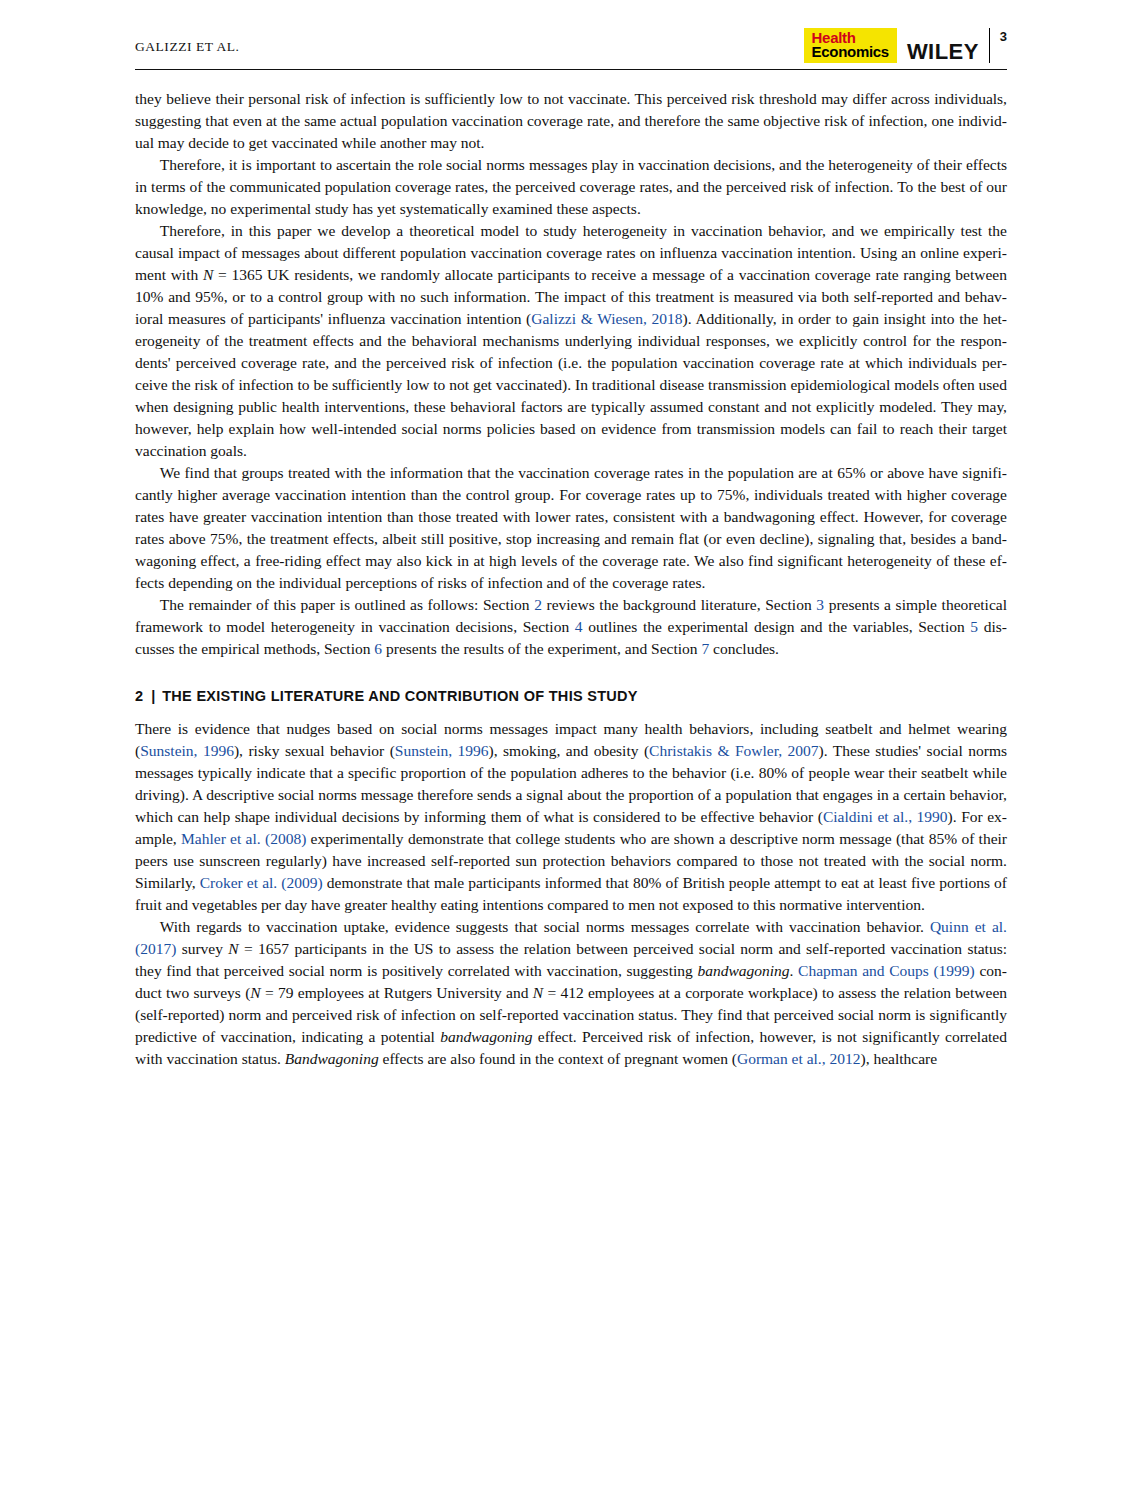GALIZZI ET AL.
Health Economics
WILEY
3
they believe their personal risk of infection is sufficiently low to not vaccinate. This perceived risk threshold may differ across individuals, suggesting that even at the same actual population vaccination coverage rate, and therefore the same objective risk of infection, one individual may decide to get vaccinated while another may not.
Therefore, it is important to ascertain the role social norms messages play in vaccination decisions, and the heterogeneity of their effects in terms of the communicated population coverage rates, the perceived coverage rates, and the perceived risk of infection. To the best of our knowledge, no experimental study has yet systematically examined these aspects.
Therefore, in this paper we develop a theoretical model to study heterogeneity in vaccination behavior, and we empirically test the causal impact of messages about different population vaccination coverage rates on influenza vaccination intention. Using an online experiment with N = 1365 UK residents, we randomly allocate participants to receive a message of a vaccination coverage rate ranging between 10% and 95%, or to a control group with no such information. The impact of this treatment is measured via both self-reported and behavioral measures of participants' influenza vaccination intention (Galizzi & Wiesen, 2018). Additionally, in order to gain insight into the heterogeneity of the treatment effects and the behavioral mechanisms underlying individual responses, we explicitly control for the respondents' perceived coverage rate, and the perceived risk of infection (i.e. the population vaccination coverage rate at which individuals perceive the risk of infection to be sufficiently low to not get vaccinated). In traditional disease transmission epidemiological models often used when designing public health interventions, these behavioral factors are typically assumed constant and not explicitly modeled. They may, however, help explain how well-intended social norms policies based on evidence from transmission models can fail to reach their target vaccination goals.
We find that groups treated with the information that the vaccination coverage rates in the population are at 65% or above have significantly higher average vaccination intention than the control group. For coverage rates up to 75%, individuals treated with higher coverage rates have greater vaccination intention than those treated with lower rates, consistent with a bandwagoning effect. However, for coverage rates above 75%, the treatment effects, albeit still positive, stop increasing and remain flat (or even decline), signaling that, besides a bandwagoning effect, a free-riding effect may also kick in at high levels of the coverage rate. We also find significant heterogeneity of these effects depending on the individual perceptions of risks of infection and of the coverage rates.
The remainder of this paper is outlined as follows: Section 2 reviews the background literature, Section 3 presents a simple theoretical framework to model heterogeneity in vaccination decisions, Section 4 outlines the experimental design and the variables, Section 5 discusses the empirical methods, Section 6 presents the results of the experiment, and Section 7 concludes.
2|THE EXISTING LITERATURE AND CONTRIBUTION OF THIS STUDY
There is evidence that nudges based on social norms messages impact many health behaviors, including seatbelt and helmet wearing (Sunstein, 1996), risky sexual behavior (Sunstein, 1996), smoking, and obesity (Christakis & Fowler, 2007). These studies' social norms messages typically indicate that a specific proportion of the population adheres to the behavior (i.e. 80% of people wear their seatbelt while driving). A descriptive social norms message therefore sends a signal about the proportion of a population that engages in a certain behavior, which can help shape individual decisions by informing them of what is considered to be effective behavior (Cialdini et al., 1990). For example, Mahler et al. (2008) experimentally demonstrate that college students who are shown a descriptive norm message (that 85% of their peers use sunscreen regularly) have increased self-reported sun protection behaviors compared to those not treated with the social norm. Similarly, Croker et al. (2009) demonstrate that male participants informed that 80% of British people attempt to eat at least five portions of fruit and vegetables per day have greater healthy eating intentions compared to men not exposed to this normative intervention.
With regards to vaccination uptake, evidence suggests that social norms messages correlate with vaccination behavior. Quinn et al. (2017) survey N = 1657 participants in the US to assess the relation between perceived social norm and self-reported vaccination status: they find that perceived social norm is positively correlated with vaccination, suggesting bandwagoning. Chapman and Coups (1999) conduct two surveys (N = 79 employees at Rutgers University and N = 412 employees at a corporate workplace) to assess the relation between (self-reported) norm and perceived risk of infection on self-reported vaccination status. They find that perceived social norm is significantly predictive of vaccination, indicating a potential bandwagoning effect. Perceived risk of infection, however, is not significantly correlated with vaccination status. Bandwagoning effects are also found in the context of pregnant women (Gorman et al., 2012), healthcare